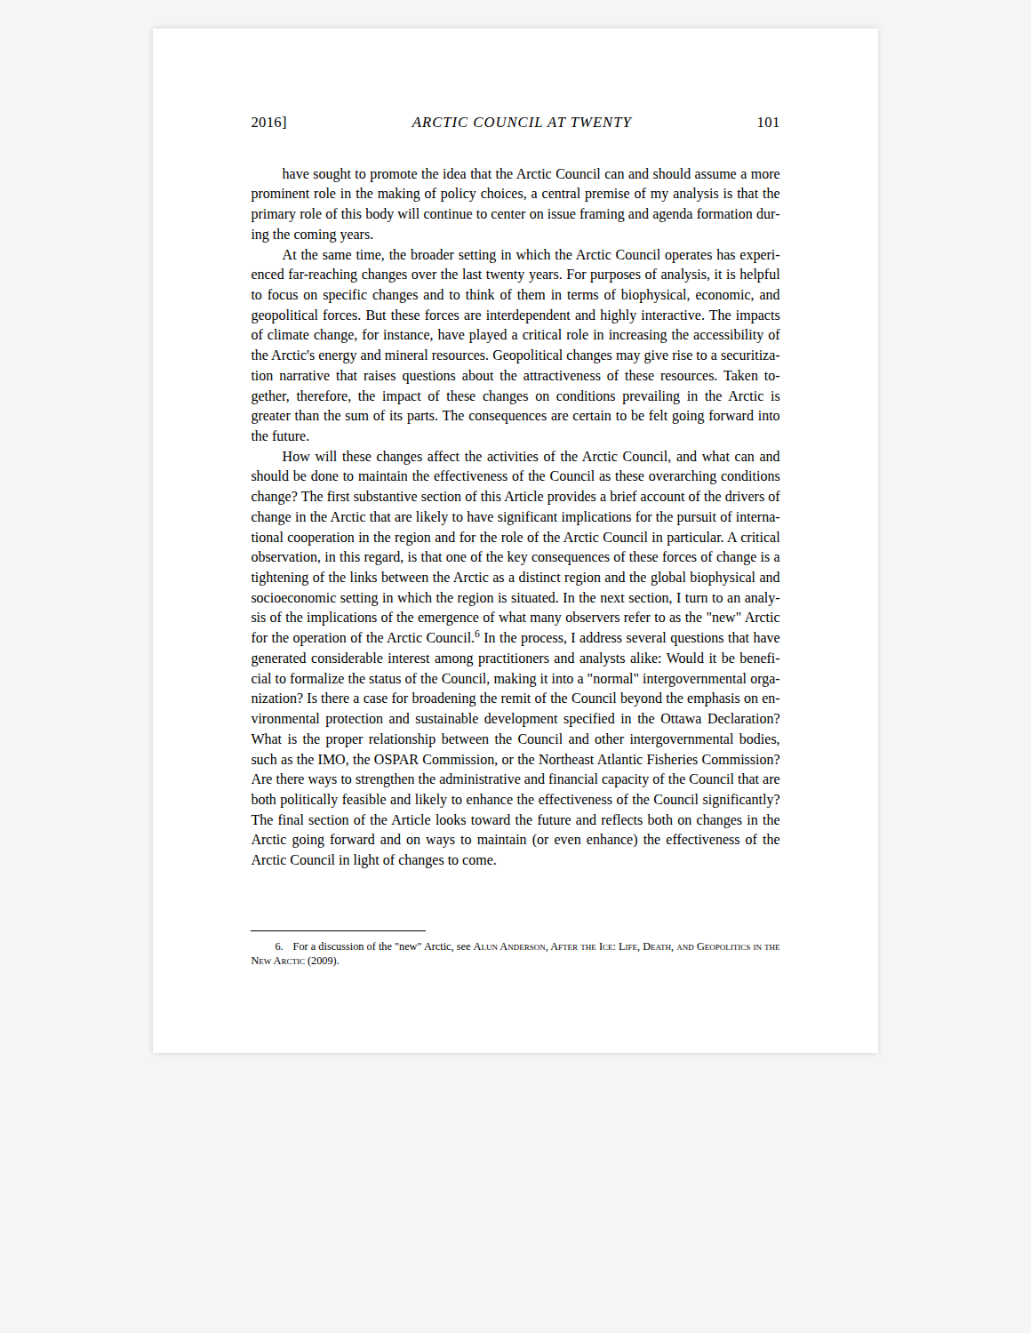2016] Arctic Council at Twenty 101
have sought to promote the idea that the Arctic Council can and should assume a more prominent role in the making of policy choices, a central premise of my analysis is that the primary role of this body will continue to center on issue framing and agenda formation during the coming years.
At the same time, the broader setting in which the Arctic Council operates has experienced far-reaching changes over the last twenty years. For purposes of analysis, it is helpful to focus on specific changes and to think of them in terms of biophysical, economic, and geopolitical forces. But these forces are interdependent and highly interactive. The impacts of climate change, for instance, have played a critical role in increasing the accessibility of the Arctic's energy and mineral resources. Geopolitical changes may give rise to a securitization narrative that raises questions about the attractiveness of these resources. Taken together, therefore, the impact of these changes on conditions prevailing in the Arctic is greater than the sum of its parts. The consequences are certain to be felt going forward into the future.
How will these changes affect the activities of the Arctic Council, and what can and should be done to maintain the effectiveness of the Council as these overarching conditions change? The first substantive section of this Article provides a brief account of the drivers of change in the Arctic that are likely to have significant implications for the pursuit of international cooperation in the region and for the role of the Arctic Council in particular. A critical observation, in this regard, is that one of the key consequences of these forces of change is a tightening of the links between the Arctic as a distinct region and the global biophysical and socioeconomic setting in which the region is situated. In the next section, I turn to an analysis of the implications of the emergence of what many observers refer to as the "new" Arctic for the operation of the Arctic Council.6 In the process, I address several questions that have generated considerable interest among practitioners and analysts alike: Would it be beneficial to formalize the status of the Council, making it into a "normal" intergovernmental organization? Is there a case for broadening the remit of the Council beyond the emphasis on environmental protection and sustainable development specified in the Ottawa Declaration? What is the proper relationship between the Council and other intergovernmental bodies, such as the IMO, the OSPAR Commission, or the Northeast Atlantic Fisheries Commission? Are there ways to strengthen the administrative and financial capacity of the Council that are both politically feasible and likely to enhance the effectiveness of the Council significantly? The final section of the Article looks toward the future and reflects both on changes in the Arctic going forward and on ways to maintain (or even enhance) the effectiveness of the Arctic Council in light of changes to come.
6. For a discussion of the "new" Arctic, see Alun Anderson, After the Ice: Life, Death, and Geopolitics in the New Arctic (2009).